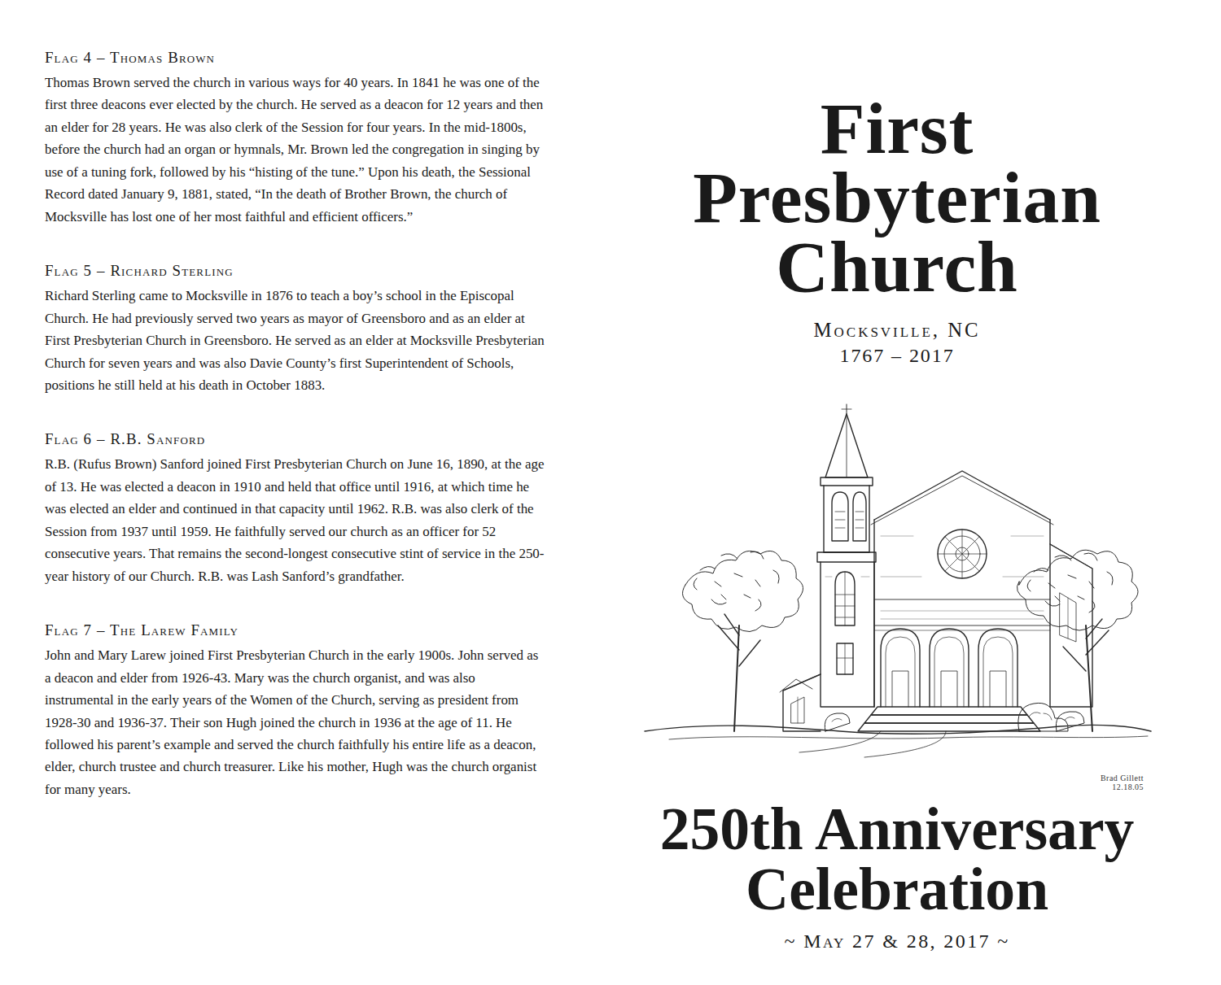Flag 4 – Thomas Brown
Thomas Brown served the church in various ways for 40 years. In 1841 he was one of the first three deacons ever elected by the church. He served as a deacon for 12 years and then an elder for 28 years. He was also clerk of the Session for four years. In the mid-1800s, before the church had an organ or hymnals, Mr. Brown led the congregation in singing by use of a tuning fork, followed by his “histing of the tune.” Upon his death, the Sessional Record dated January 9, 1881, stated, “In the death of Brother Brown, the church of Mocksville has lost one of her most faithful and efficient officers.”
Flag 5 – Richard Sterling
Richard Sterling came to Mocksville in 1876 to teach a boy’s school in the Episcopal Church. He had previously served two years as mayor of Greensboro and as an elder at First Presbyterian Church in Greensboro. He served as an elder at Mocksville Presbyterian Church for seven years and was also Davie County’s first Superintendent of Schools, positions he still held at his death in October 1883.
Flag 6 – R.B. Sanford
R.B. (Rufus Brown) Sanford joined First Presbyterian Church on June 16, 1890, at the age of 13. He was elected a deacon in 1910 and held that office until 1916, at which time he was elected an elder and continued in that capacity until 1962. R.B. was also clerk of the Session from 1937 until 1959. He faithfully served our church as an officer for 52 consecutive years. That remains the second-longest consecutive stint of service in the 250-year history of our Church. R.B. was Lash Sanford’s grandfather.
Flag 7 – The Larew Family
John and Mary Larew joined First Presbyterian Church in the early 1900s. John served as a deacon and elder from 1926-43. Mary was the church organist, and was also instrumental in the early years of the Women of the Church, serving as president from 1928-30 and 1936-37. Their son Hugh joined the church in 1936 at the age of 11. He followed his parent’s example and served the church faithfully his entire life as a deacon, elder, church trustee and church treasurer. Like his mother, Hugh was the church organist for many years.
First Presbyterian Church
Mocksville, NC
1767 – 2017
Pencil sketch of First Presbyterian Church, Mocksville Line drawing of a brick church with a tall corner bell tower topped by a steeple, a gabled sanctuary with a round rose window, arched entry porch, steps, shrubs and trees on either side.
Brad Gillett
12.18.05
250th Anniversary Celebration
~ May 27 & 28, 2017 ~